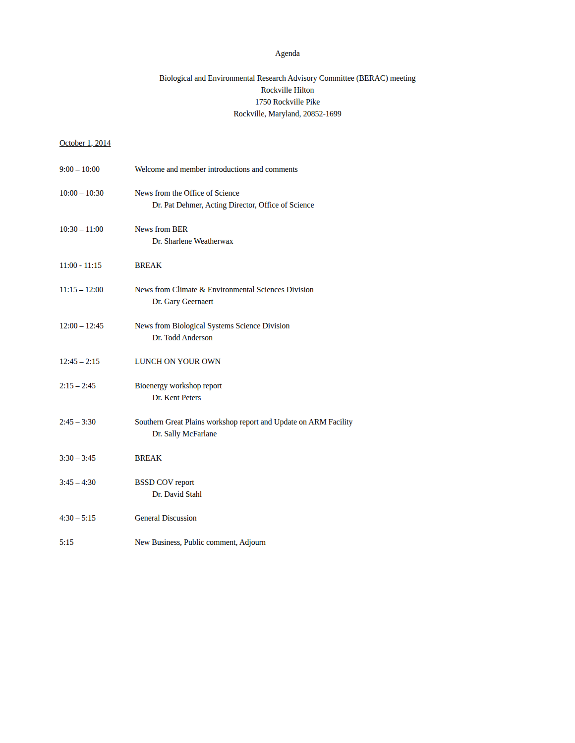Agenda
Biological and Environmental Research Advisory Committee (BERAC) meeting
Rockville Hilton
1750 Rockville Pike
Rockville, Maryland, 20852-1699
October 1, 2014
| 9:00 – 10:00 | Welcome and member introductions and comments |
| 10:00 – 10:30 | News from the Office of Science Dr. Pat Dehmer, Acting Director, Office of Science |
| 10:30 – 11:00 | News from BER Dr. Sharlene Weatherwax |
| 11:00 - 11:15 | BREAK |
| 11:15 – 12:00 | News from Climate & Environmental Sciences Division Dr. Gary Geernaert |
| 12:00 – 12:45 | News from Biological Systems Science Division Dr. Todd Anderson |
| 12:45 – 2:15 | LUNCH ON YOUR OWN |
| 2:15 – 2:45 | Bioenergy workshop report Dr. Kent Peters |
| 2:45 – 3:30 | Southern Great Plains workshop report and Update on ARM Facility Dr. Sally McFarlane |
| 3:30 – 3:45 | BREAK |
| 3:45 – 4:30 | BSSD COV report Dr. David Stahl |
| 4:30 – 5:15 | General Discussion |
| 5:15 | New Business, Public comment, Adjourn |